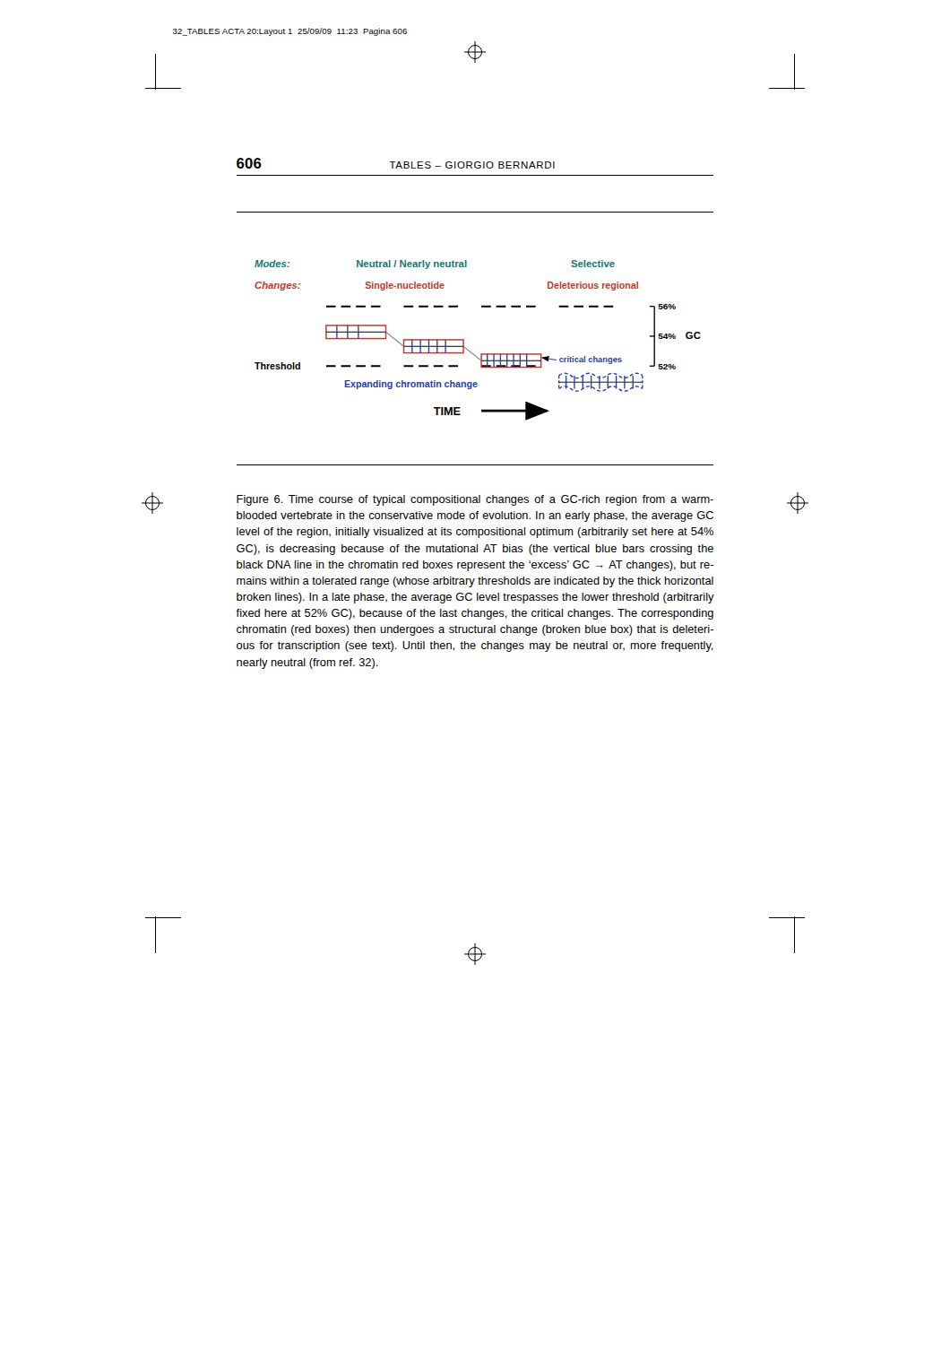32_TABLES ACTA 20:Layout 1 25/09/09 11:23 Pagina 606
606 TABLES – GIORGIO BERNARDI
Modes: Changes: Neutral / Nearly neutral Selective Single-nucleotide Deleterious regional Threshold critical changes Expanding chromatin change 56% 54% 52% GC TIME
Figure 6. Time course of typical compositional changes of a GC-rich region from a warm-blooded vertebrate in the conservative mode of evolution. In an early phase, the average GC level of the region, initially visualized at its compositional optimum (arbitrarily set here at 54% GC), is decreasing because of the mutational AT bias (the vertical blue bars crossing the black DNA line in the chromatin red boxes represent the ‘excess’ GC → AT changes), but remains within a tolerated range (whose arbitrary thresholds are indicated by the thick horizontal broken lines). In a late phase, the average GC level trespasses the lower threshold (arbitrarily fixed here at 52% GC), because of the last changes, the critical changes. The corresponding chromatin (red boxes) then undergoes a structural change (broken blue box) that is deleterious for transcription (see text). Until then, the changes may be neutral or, more frequently, nearly neutral (from ref. 32).